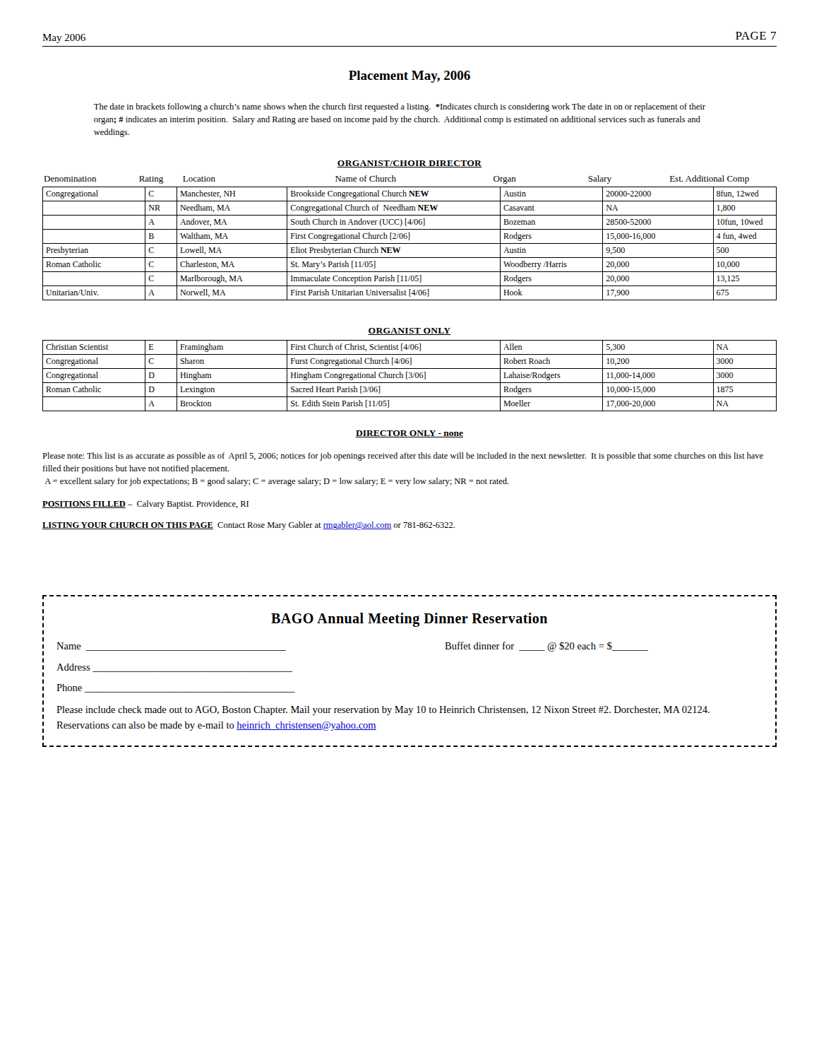May 2006
PAGE 7
Placement May, 2006
The date in brackets following a church’s name shows when the church first requested a listing. *Indicates church is considering work The date in on or replacement of their organ; # indicates an interim position. Salary and Rating are based on income paid by the church. Additional comp is estimated on additional services such as funerals and weddings.
ORGANIST/CHOIR DIRECTOR
Denomination Rating Location Name of Church Organ Salary Est. Additional Comp
| Congregational | C | Manchester, NH | Brookside Congregational Church NEW | Austin | 20000-22000 | 8fun, 12wed |
| | NR | Needham, MA | Congregational Church of Needham NEW | Casavant | NA | 1,800 |
| | A | Andover, MA | South Church in Andover (UCC) [4/06] | Bozeman | 28500-52000 | 10fun, 10wed |
| | B | Waltham, MA | First Congregational Church [2/06] | Rodgers | 15,000-16,000 | 4 fun, 4wed |
| Presbyterian | C | Lowell, MA | Eliot Presbyterian Church NEW | Austin | 9,500 | 500 |
| Roman Catholic | C | Charleston, MA | St. Mary’s Parish [11/05] | Woodberry /Harris | 20,000 | 10,000 |
| | C | Marlborough, MA | Immaculate Conception Parish [11/05] | Rodgers | 20,000 | 13,125 |
| Unitarian/Univ. | A | Norwell, MA | First Parish Unitarian Universalist [4/06] | Hook | 17,900 | 675 |
ORGANIST ONLY
| Christian Scientist | E | Framingham | First Church of Christ, Scientist [4/06] | Allen | 5,300 | NA |
| Congregational | C | Sharon | Furst Congregational Church [4/06] | Robert Roach | 10,200 | 3000 |
| Congregational | D | Hingham | Hingham Congregational Church [3/06] | Lahaise/Rodgers | 11,000-14,000 | 3000 |
| Roman Catholic | D | Lexington | Sacred Heart Parish [3/06] | Rodgers | 10,000-15,000 | 1875 |
| | A | Brockton | St. Edith Stein Parish [11/05] | Moeller | 17,000-20,000 | NA |
DIRECTOR ONLY - none
Please note: This list is as accurate as possible as of April 5, 2006; notices for job openings received after this date will be included in the next newsletter. It is possible that some churches on this list have filled their positions but have not notified placement.
A = excellent salary for job expectations; B = good salary; C = average salary; D = low salary; E = very low salary; NR = not rated.
POSITIONS FILLED – Calvary Baptist. Providence, RI
LISTING YOUR CHURCH ON THIS PAGE Contact Rose Mary Gabler at rmgabler@aol.com or 781-862-6322.
BAGO Annual Meeting Dinner Reservation
Name _______________________________________
Buffet dinner for _____ @ $20 each = $_______
Address _______________________________________
Phone _________________________________________
Please include check made out to AGO, Boston Chapter. Mail your reservation by May 10 to Heinrich Christensen, 12 Nixon Street #2. Dorchester, MA 02124. Reservations can also be made by e-mail to heinrich_christensen@yahoo.com